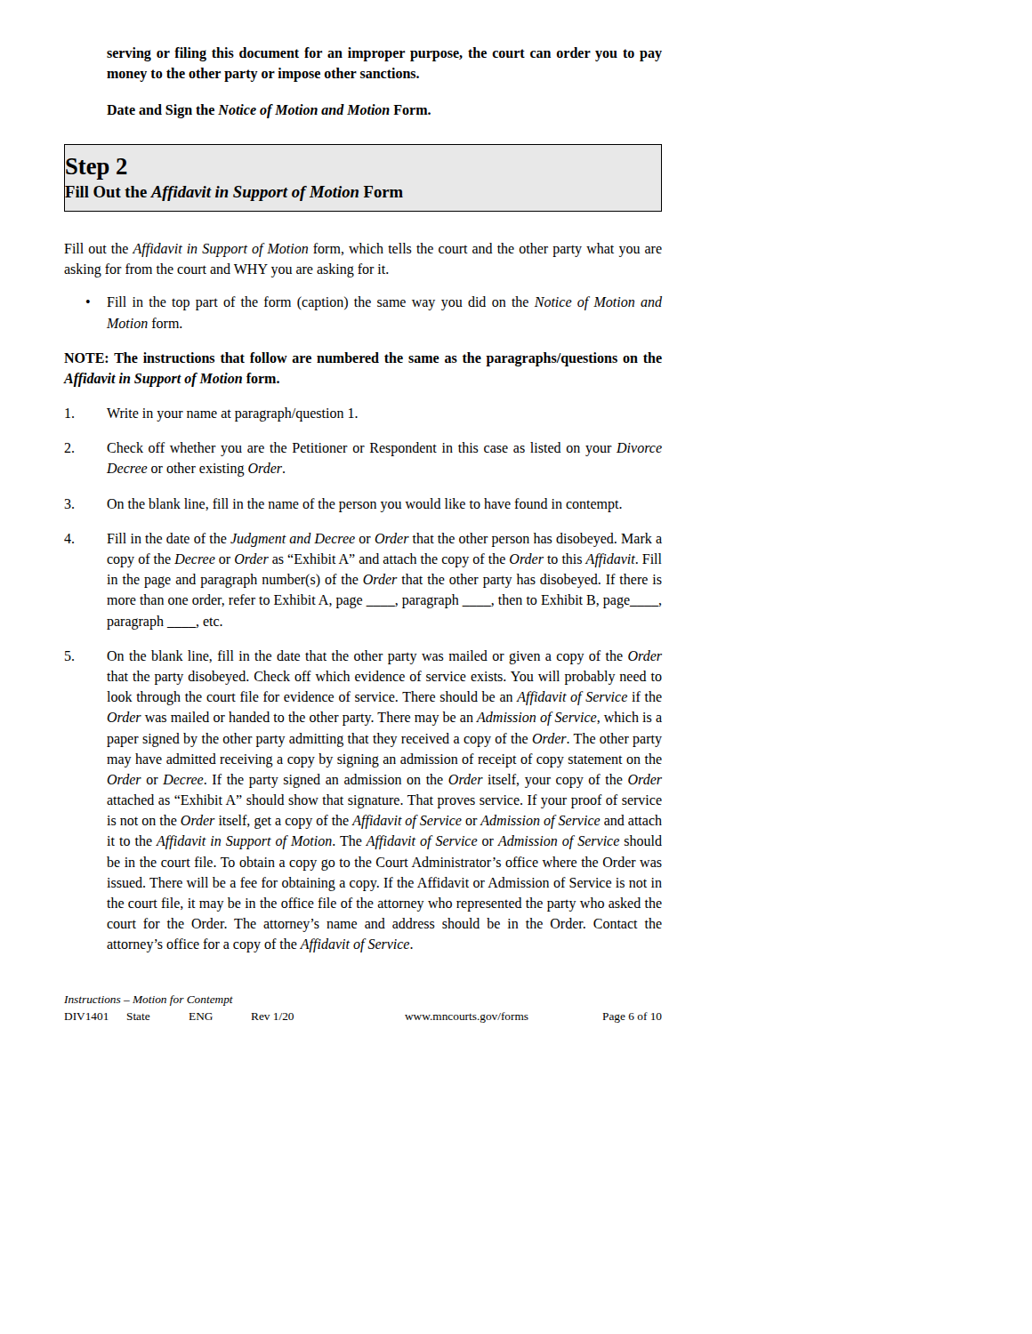serving or filing this document for an improper purpose, the court can order you to pay money to the other party or impose other sanctions.
Date and Sign the Notice of Motion and Motion Form.
Step 2
Fill Out the Affidavit in Support of Motion Form
Fill out the Affidavit in Support of Motion form, which tells the court and the other party what you are asking for from the court and WHY you are asking for it.
•
Fill in the top part of the form (caption) the same way you did on the Notice of Motion and Motion form.
NOTE: The instructions that follow are numbered the same as the paragraphs/questions on the Affidavit in Support of Motion form.
1.
Write in your name at paragraph/question 1.
2.
Check off whether you are the Petitioner or Respondent in this case as listed on your Divorce Decree or other existing Order.
3.
On the blank line, fill in the name of the person you would like to have found in contempt.
4.
Fill in the date of the Judgment and Decree or Order that the other person has disobeyed. Mark a copy of the Decree or Order as “Exhibit A” and attach the copy of the Order to this Affidavit. Fill in the page and paragraph number(s) of the Order that the other party has disobeyed. If there is more than one order, refer to Exhibit A, page ____, paragraph ____, then to Exhibit B, page____, paragraph ____, etc.
5.
On the blank line, fill in the date that the other party was mailed or given a copy of the Order that the party disobeyed. Check off which evidence of service exists. You will probably need to look through the court file for evidence of service. There should be an Affidavit of Service if the Order was mailed or handed to the other party. There may be an Admission of Service, which is a paper signed by the other party admitting that they received a copy of the Order. The other party may have admitted receiving a copy by signing an admission of receipt of copy statement on the Order or Decree. If the party signed an admission on the Order itself, your copy of the Order attached as “Exhibit A” should show that signature. That proves service. If your proof of service is not on the Order itself, get a copy of the Affidavit of Service or Admission of Service and attach it to the Affidavit in Support of Motion. The Affidavit of Service or Admission of Service should be in the court file. To obtain a copy go to the Court Administrator’s office where the Order was issued. There will be a fee for obtaining a copy. If the Affidavit or Admission of Service is not in the court file, it may be in the office file of the attorney who represented the party who asked the court for the Order. The attorney’s name and address should be in the Order. Contact the attorney’s office for a copy of the Affidavit of Service.
Instructions – Motion for Contempt
DIV1401 State ENG Rev 1/20 www.mncourts.gov/forms Page 6 of 10